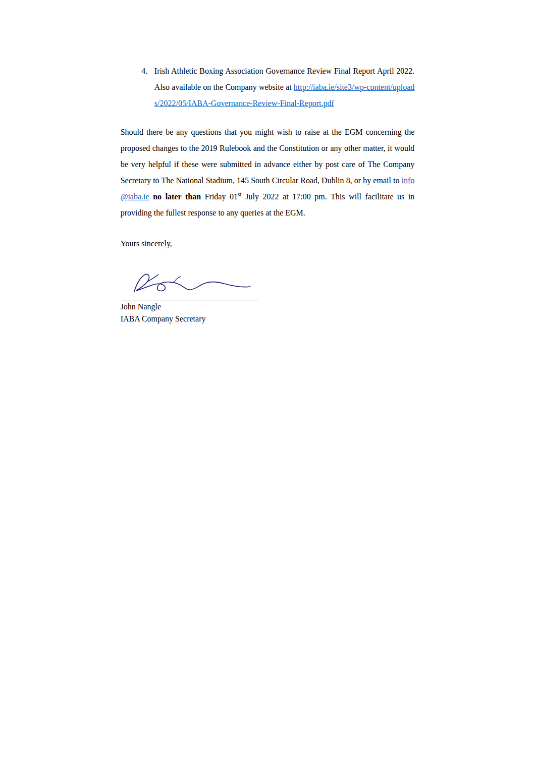Irish Athletic Boxing Association Governance Review Final Report April 2022. Also available on the Company website at http://iaba.ie/site3/wp-content/uploads/2022/05/IABA-Governance-Review-Final-Report.pdf
Should there be any questions that you might wish to raise at the EGM concerning the proposed changes to the 2019 Rulebook and the Constitution or any other matter, it would be very helpful if these were submitted in advance either by post care of The Company Secretary to The National Stadium, 145 South Circular Road, Dublin 8, or by email to info@iaba.ie no later than Friday 01st July 2022 at 17:00 pm. This will facilitate us in providing the fullest response to any queries at the EGM.
Yours sincerely,
John Nangle
IABA Company Secretary